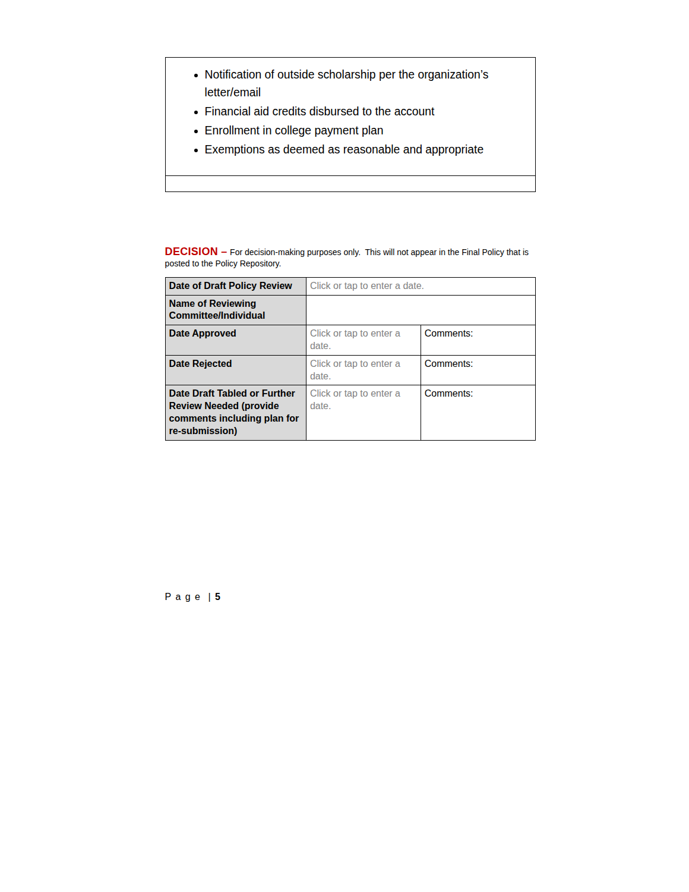Notification of outside scholarship per the organization’s letter/email
Financial aid credits disbursed to the account
Enrollment in college payment plan
Exemptions as deemed as reasonable and appropriate
DECISION – For decision-making purposes only. This will not appear in the Final Policy that is posted to the Policy Repository.
| Date of Draft Policy Review | Click or tap to enter a date. |
| Name of Reviewing Committee/Individual | |
| Date Approved | Click or tap to enter a date. | Comments: |
| Date Rejected | Click or tap to enter a date. | Comments: |
| Date Draft Tabled or Further Review Needed (provide comments including plan for re-submission) | Click or tap to enter a date. | Comments: |
P a g e | 5